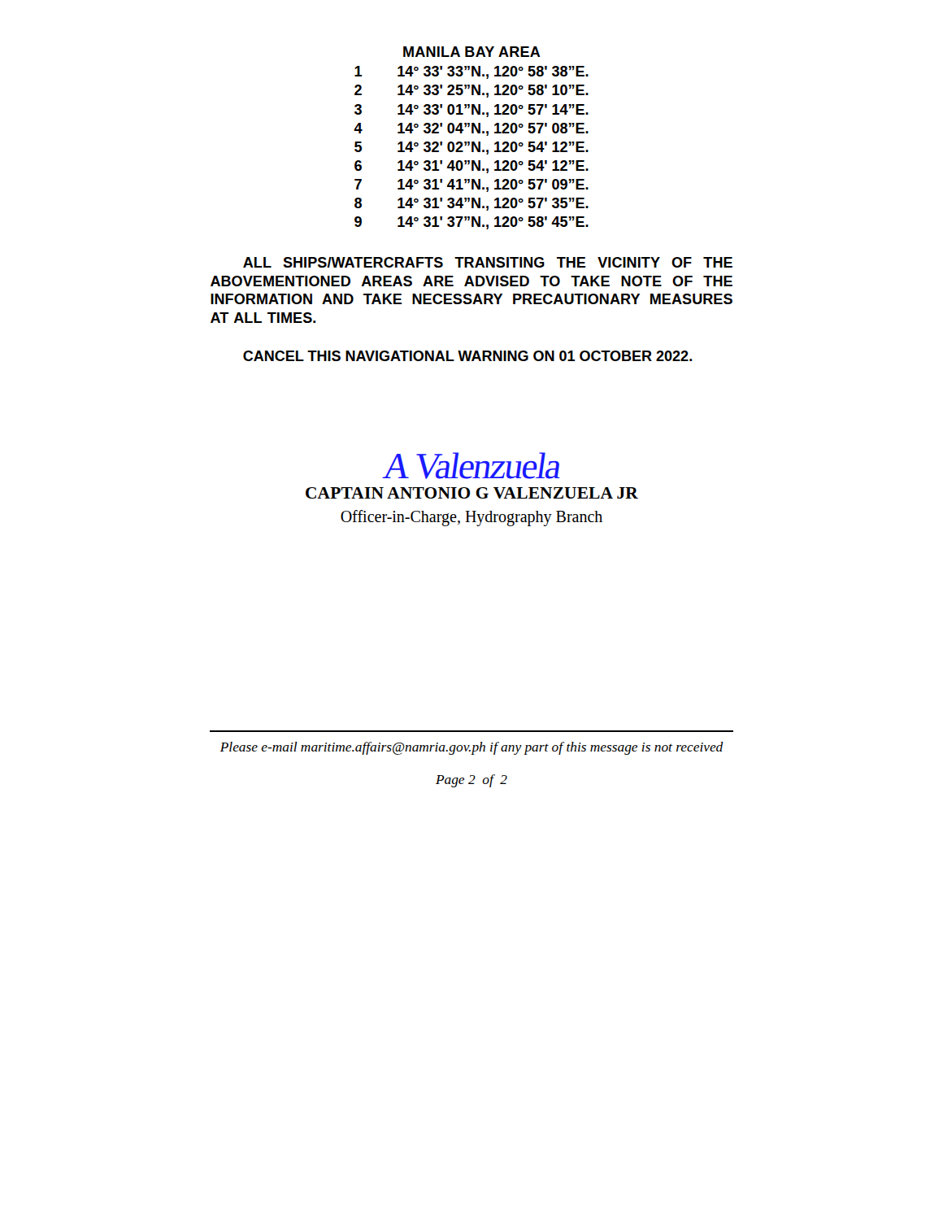MANILA BAY AREA
| 1 | 14° 33' 33”N., 120° 58' 38”E. |
| 2 | 14° 33' 25”N., 120° 58' 10”E. |
| 3 | 14° 33' 01”N., 120° 57' 14”E. |
| 4 | 14° 32' 04”N., 120° 57' 08”E. |
| 5 | 14° 32' 02”N., 120° 54' 12”E. |
| 6 | 14° 31' 40”N., 120° 54' 12”E. |
| 7 | 14° 31' 41”N., 120° 57' 09”E. |
| 8 | 14° 31' 34”N., 120° 57' 35”E. |
| 9 | 14° 31' 37”N., 120° 58' 45”E. |
ALL SHIPS/WATERCRAFTS TRANSITING THE VICINITY OF THE ABOVEMENTIONED AREAS ARE ADVISED TO TAKE NOTE OF THE INFORMATION AND TAKE NECESSARY PRECAUTIONARY MEASURES AT ALL TIMES.
CANCEL THIS NAVIGATIONAL WARNING ON 01 OCTOBER 2022.
A Valenzuela
CAPTAIN ANTONIO G VALENZUELA JR
Officer-in-Charge, Hydrography Branch
Please e-mail maritime.affairs@namria.gov.ph if any part of this message is not received
Page 2 of 2